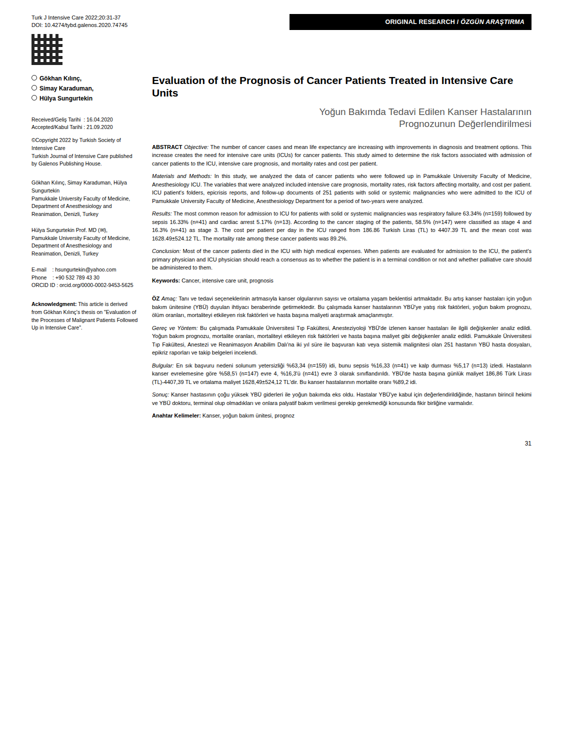Turk J Intensive Care 2022;20:31-37
DOI: 10.4274/tybd.galenos.2020.74745
ORIGINAL RESEARCH / ÖZGÜN ARAŞTIRMA
Gökhan Kılınç,
Simay Karaduman,
Hülya Sungurtekin
Received/Geliş Tarihi : 16.04.2020
Accepted/Kabul Tarihi : 21.09.2020
©Copyright 2022 by Turkish Society of Intensive Care
Turkish Journal of Intensive Care published by Galenos Publishing House.
Gökhan Kılınç, Simay Karaduman, Hülya Sungurtekin
Pamukkale University Faculty of Medicine, Department of Anesthesiology and Reanimation, Denizli, Turkey
Hülya Sungurtekin Prof. MD (✉),
Pamukkale University Faculty of Medicine, Department of Anesthesiology and Reanimation, Denizli, Turkey
E-mail : hsungurtekin@yahoo.com
Phone : +90 532 789 43 30
ORCID ID : orcid.org/0000-0002-9453-5625
Acknowledgment: This article is derived from Gökhan Kılınç's thesis on "Evaluation of the Processes of Malignant Patients Followed Up in Intensive Care".
Evaluation of the Prognosis of Cancer Patients Treated in Intensive Care Units
Yoğun Bakımda Tedavi Edilen Kanser Hastalarının
Prognozunun Değerlendirilmesi
ABSTRACT Objective: The number of cancer cases and mean life expectancy are increasing with improvements in diagnosis and treatment options. This increase creates the need for intensive care units (ICUs) for cancer patients. This study aimed to determine the risk factors associated with admission of cancer patients to the ICU, intensive care prognosis, and mortality rates and cost per patient.
Materials and Methods: In this study, we analyzed the data of cancer patients who were followed up in Pamukkale University Faculty of Medicine, Anesthesiology ICU. The variables that were analyzed included intensive care prognosis, mortality rates, risk factors affecting mortality, and cost per patient. ICU patient's folders, epicrisis reports, and follow-up documents of 251 patients with solid or systemic malignancies who were admitted to the ICU of Pamukkale University Faculty of Medicine, Anesthesiology Department for a period of two-years were analyzed.
Results: The most common reason for admission to ICU for patients with solid or systemic malignancies was respiratory failure 63.34% (n=159) followed by sepsis 16.33% (n=41) and cardiac arrest 5.17% (n=13). According to the cancer staging of the patients, 58.5% (n=147) were classified as stage 4 and 16.3% (n=41) as stage 3. The cost per patient per day in the ICU ranged from 186.86 Turkish Liras (TL) to 4407.39 TL and the mean cost was 1628.49±524.12 TL. The mortality rate among these cancer patients was 89.2%.
Conclusion: Most of the cancer patients died in the ICU with high medical expenses. When patients are evaluated for admission to the ICU, the patient's primary physician and ICU physician should reach a consensus as to whether the patient is in a terminal condition or not and whether palliative care should be administered to them.
Keywords: Cancer, intensive care unit, prognosis
ÖZ Amaç: Tanı ve tedavi seçeneklerinin artmasıyla kanser olgularının sayısı ve ortalama yaşam beklentisi artmaktadır. Bu artış kanser hastaları için yoğun bakım ünitesine (YBÜ) duyulan ihtiyacı beraberinde getirmektedir. Bu çalışmada kanser hastalarının YBÜ'ye yatış risk faktörleri, yoğun bakım prognozu, ölüm oranları, mortaliteyi etkileyen risk faktörleri ve hasta başına maliyeti araştırmak amaçlanmıştır.
Gereç ve Yöntem: Bu çalışmada Pamukkale Üniversitesi Tıp Fakültesi, Anesteziyoloji YBÜ'de izlenen kanser hastaları ile ilgili değişkenler analiz edildi. Yoğun bakım prognozu, mortalite oranları, mortaliteyi etkileyen risk faktörleri ve hasta başına maliyet gibi değişkenler analiz edildi. Pamukkale Üniversitesi Tıp Fakültesi, Anestezi ve Reanimasyon Anabilim Dalı'na iki yıl süre ile başvuran katı veya sistemik malignitesi olan 251 hastanın YBÜ hasta dosyaları, epikriz raporları ve takip belgeleri incelendi.
Bulgular: En sık başvuru nedeni solunum yetersizliği %63,34 (n=159) idi, bunu sepsis %16,33 (n=41) ve kalp durması %5,17 (n=13) izledi. Hastaların kanser evrelemesine göre %58,5'i (n=147) evre 4, %16,3'ü (n=41) evre 3 olarak sınıflandırıldı. YBÜ'de hasta başına günlük maliyet 186,86 Türk Lirası (TL)-4407,39 TL ve ortalama maliyet 1628,49±524,12 TL'dir. Bu kanser hastalarının mortalite oranı %89,2 idi.
Sonuç: Kanser hastasının çoğu yüksek YBÜ giderleri ile yoğun bakımda eks oldu. Hastalar YBÜ'ye kabul için değerlendirildiğinde, hastanın birincil hekimi ve YBÜ doktoru, terminal olup olmadıkları ve onlara palyatif bakım verilmesi gerekip gerekmediği konusunda fikir birliğine varmalıdır.
Anahtar Kelimeler: Kanser, yoğun bakım ünitesi, prognoz
31